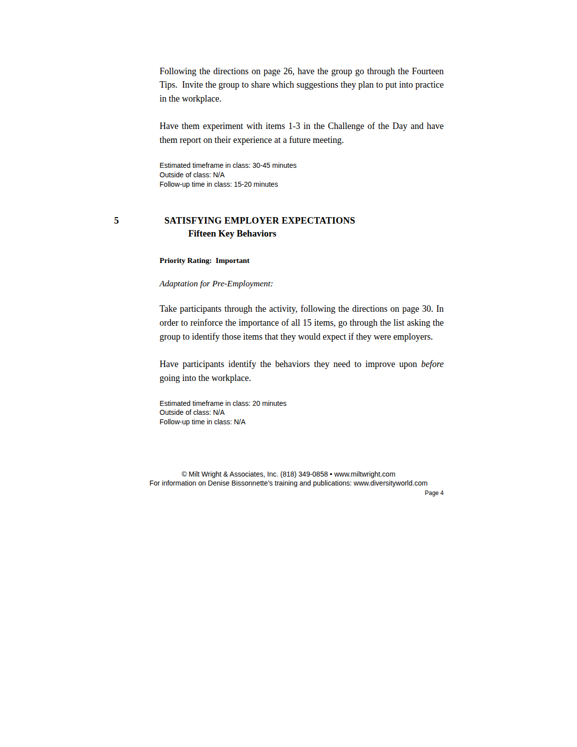Following the directions on page 26, have the group go through the Fourteen Tips. Invite the group to share which suggestions they plan to put into practice in the workplace.
Have them experiment with items 1-3 in the Challenge of the Day and have them report on their experience at a future meeting.
Estimated timeframe in class: 30-45 minutes
Outside of class: N/A
Follow-up time in class: 15-20 minutes
5
SATISFYING EMPLOYER EXPECTATIONS
Fifteen Key Behaviors
Priority Rating: Important
Adaptation for Pre-Employment:
Take participants through the activity, following the directions on page 30. In order to reinforce the importance of all 15 items, go through the list asking the group to identify those items that they would expect if they were employers.
Have participants identify the behaviors they need to improve upon before going into the workplace.
Estimated timeframe in class: 20 minutes
Outside of class: N/A
Follow-up time in class: N/A
© Milt Wright & Associates, Inc. (818) 349-0858 • www.miltwright.com
For information on Denise Bissonnette’s training and publications: www.diversityworld.com
Page 4